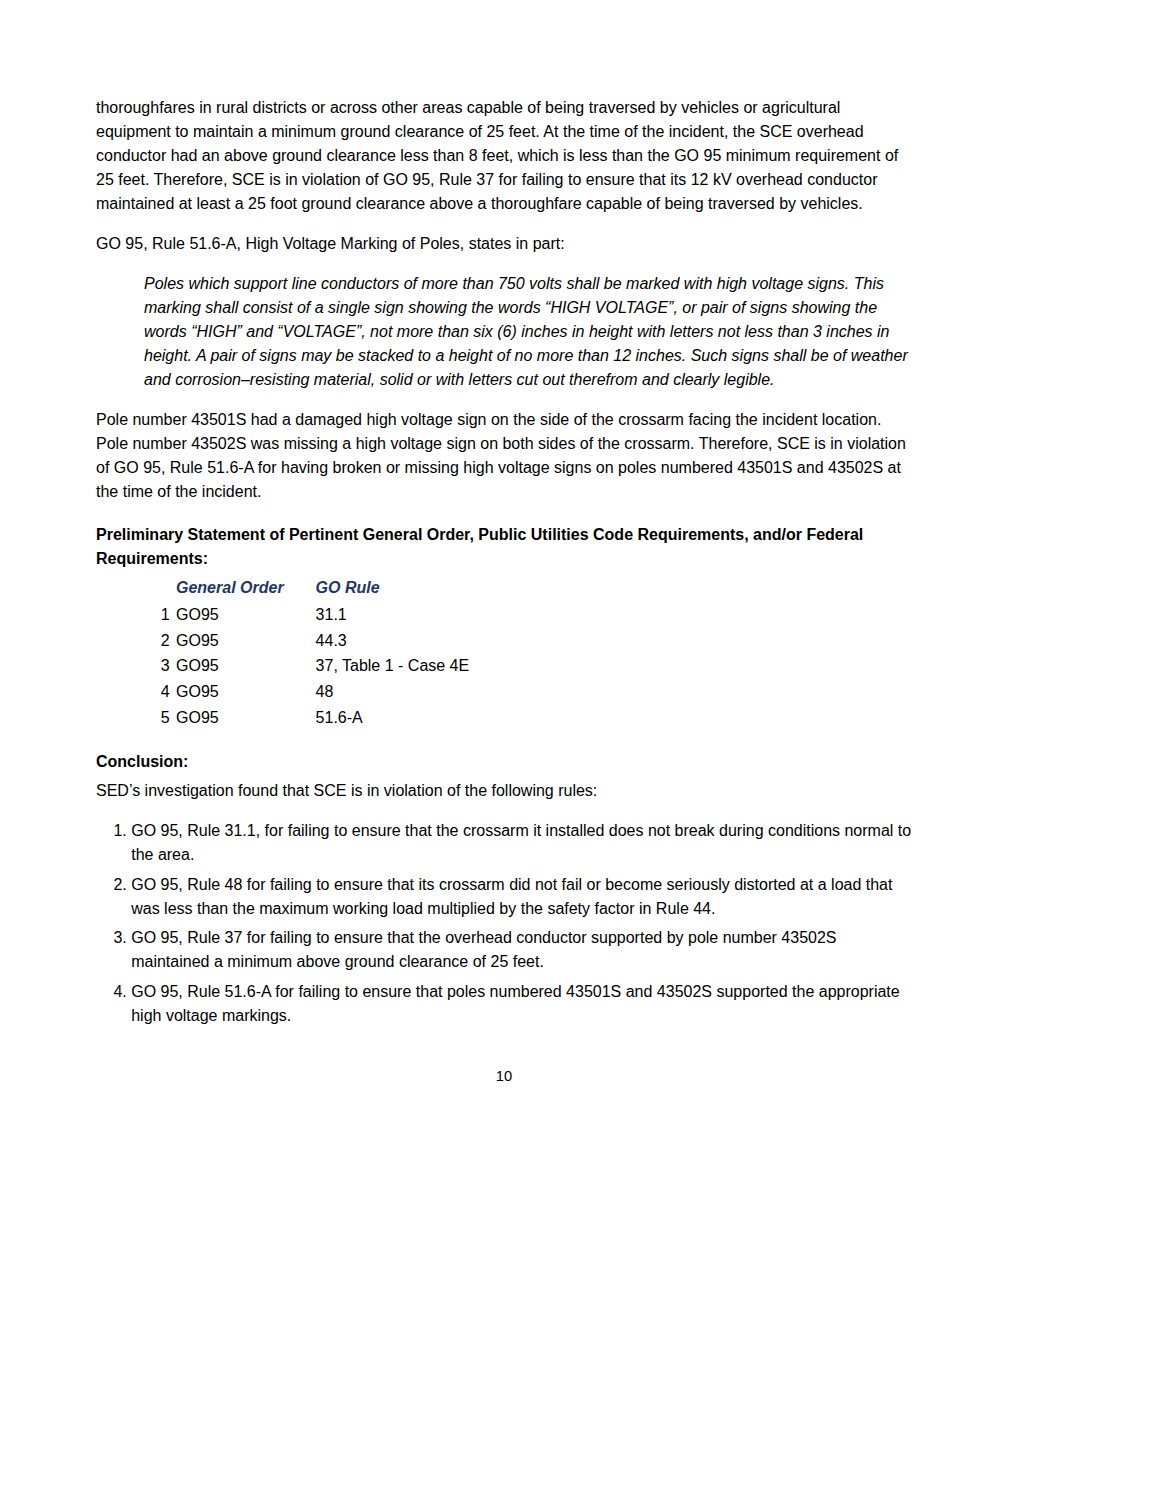thoroughfares in rural districts or across other areas capable of being traversed by vehicles or agricultural equipment to maintain a minimum ground clearance of 25 feet. At the time of the incident, the SCE overhead conductor had an above ground clearance less than 8 feet, which is less than the GO 95 minimum requirement of 25 feet. Therefore, SCE is in violation of GO 95, Rule 37 for failing to ensure that its 12 kV overhead conductor maintained at least a 25 foot ground clearance above a thoroughfare capable of being traversed by vehicles.
GO 95, Rule 51.6-A, High Voltage Marking of Poles, states in part:
Poles which support line conductors of more than 750 volts shall be marked with high voltage signs. This marking shall consist of a single sign showing the words “HIGH VOLTAGE”, or pair of signs showing the words “HIGH” and “VOLTAGE”, not more than six (6) inches in height with letters not less than 3 inches in height. A pair of signs may be stacked to a height of no more than 12 inches. Such signs shall be of weather and corrosion–resisting material, solid or with letters cut out therefrom and clearly legible.
Pole number 43501S had a damaged high voltage sign on the side of the crossarm facing the incident location. Pole number 43502S was missing a high voltage sign on both sides of the crossarm. Therefore, SCE is in violation of GO 95, Rule 51.6-A for having broken or missing high voltage signs on poles numbered 43501S and 43502S at the time of the incident.
Preliminary Statement of Pertinent General Order, Public Utilities Code Requirements, and/or Federal Requirements:
| | General Order | GO Rule |
| --- | --- | --- |
| 1 | GO95 | 31.1 |
| 2 | GO95 | 44.3 |
| 3 | GO95 | 37, Table 1 - Case 4E |
| 4 | GO95 | 48 |
| 5 | GO95 | 51.6-A |
Conclusion:
SED’s investigation found that SCE is in violation of the following rules:
GO 95, Rule 31.1, for failing to ensure that the crossarm it installed does not break during conditions normal to the area.
GO 95, Rule 48 for failing to ensure that its crossarm did not fail or become seriously distorted at a load that was less than the maximum working load multiplied by the safety factor in Rule 44.
GO 95, Rule 37 for failing to ensure that the overhead conductor supported by pole number 43502S maintained a minimum above ground clearance of 25 feet.
GO 95, Rule 51.6-A for failing to ensure that poles numbered 43501S and 43502S supported the appropriate high voltage markings.
10